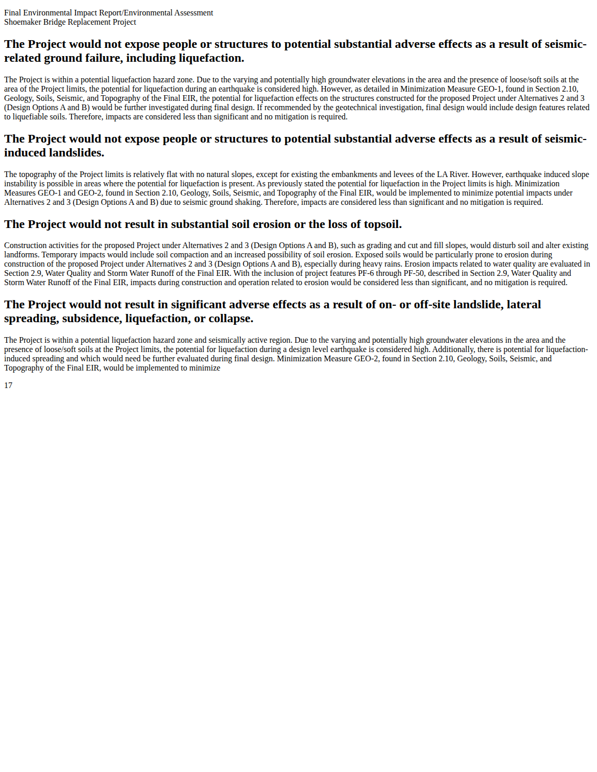Final Environmental Impact Report/Environmental Assessment
Shoemaker Bridge Replacement Project
The Project would not expose people or structures to potential substantial adverse effects as a result of seismic-related ground failure, including liquefaction.
The Project is within a potential liquefaction hazard zone. Due to the varying and potentially high groundwater elevations in the area and the presence of loose/soft soils at the area of the Project limits, the potential for liquefaction during an earthquake is considered high. However, as detailed in Minimization Measure GEO-1, found in Section 2.10, Geology, Soils, Seismic, and Topography of the Final EIR, the potential for liquefaction effects on the structures constructed for the proposed Project under Alternatives 2 and 3 (Design Options A and B) would be further investigated during final design. If recommended by the geotechnical investigation, final design would include design features related to liquefiable soils. Therefore, impacts are considered less than significant and no mitigation is required.
The Project would not expose people or structures to potential substantial adverse effects as a result of seismic-induced landslides.
The topography of the Project limits is relatively flat with no natural slopes, except for existing the embankments and levees of the LA River. However, earthquake induced slope instability is possible in areas where the potential for liquefaction is present. As previously stated the potential for liquefaction in the Project limits is high. Minimization Measures GEO-1 and GEO-2, found in Section 2.10, Geology, Soils, Seismic, and Topography of the Final EIR, would be implemented to minimize potential impacts under Alternatives 2 and 3 (Design Options A and B) due to seismic ground shaking. Therefore, impacts are considered less than significant and no mitigation is required.
The Project would not result in substantial soil erosion or the loss of topsoil.
Construction activities for the proposed Project under Alternatives 2 and 3 (Design Options A and B), such as grading and cut and fill slopes, would disturb soil and alter existing landforms. Temporary impacts would include soil compaction and an increased possibility of soil erosion. Exposed soils would be particularly prone to erosion during construction of the proposed Project under Alternatives 2 and 3 (Design Options A and B), especially during heavy rains. Erosion impacts related to water quality are evaluated in Section 2.9, Water Quality and Storm Water Runoff of the Final EIR. With the inclusion of project features PF-6 through PF-50, described in Section 2.9, Water Quality and Storm Water Runoff of the Final EIR, impacts during construction and operation related to erosion would be considered less than significant, and no mitigation is required.
The Project would not result in significant adverse effects as a result of on- or off-site landslide, lateral spreading, subsidence, liquefaction, or collapse.
The Project is within a potential liquefaction hazard zone and seismically active region. Due to the varying and potentially high groundwater elevations in the area and the presence of loose/soft soils at the Project limits, the potential for liquefaction during a design level earthquake is considered high. Additionally, there is potential for liquefaction-induced spreading and which would need be further evaluated during final design. Minimization Measure GEO-2, found in Section 2.10, Geology, Soils, Seismic, and Topography of the Final EIR, would be implemented to minimize
17